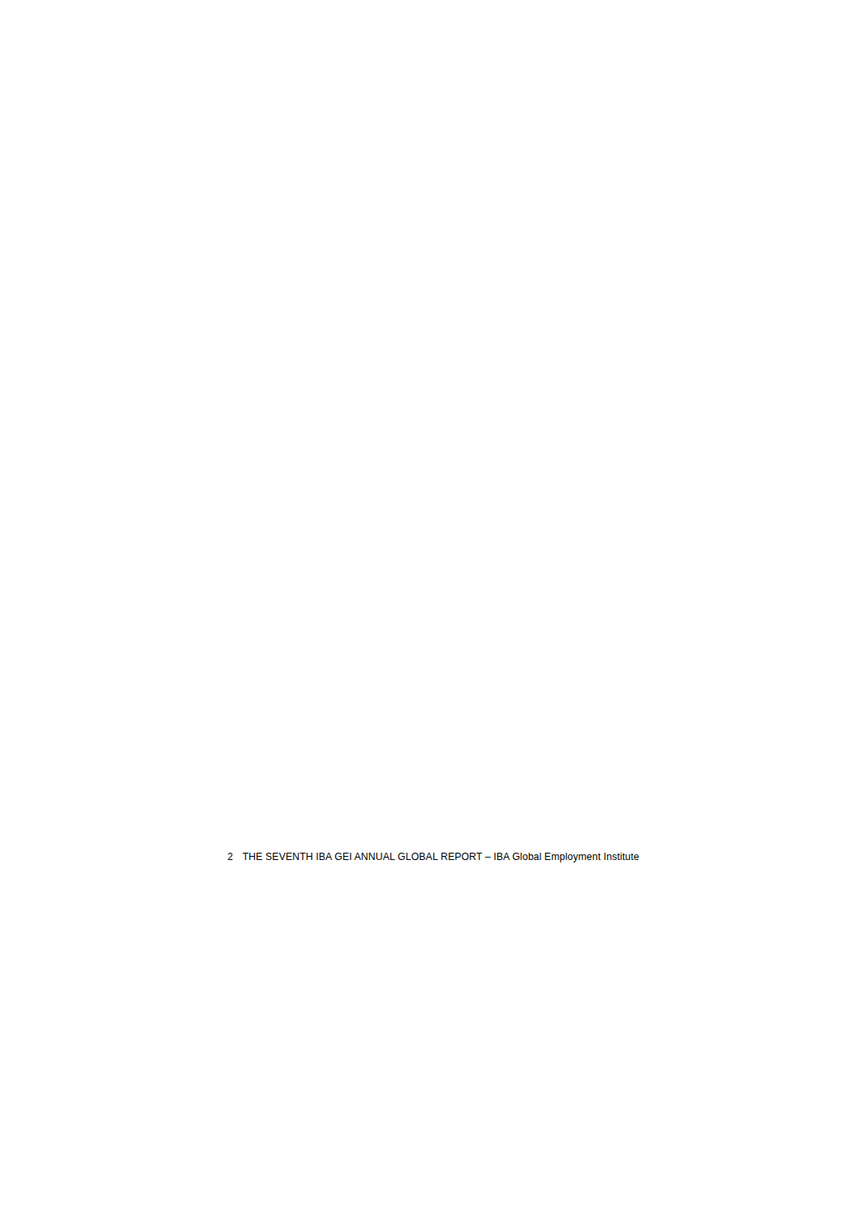2 THE SEVENTH IBA GEI ANNUAL GLOBAL REPORT – IBA Global Employment Institute